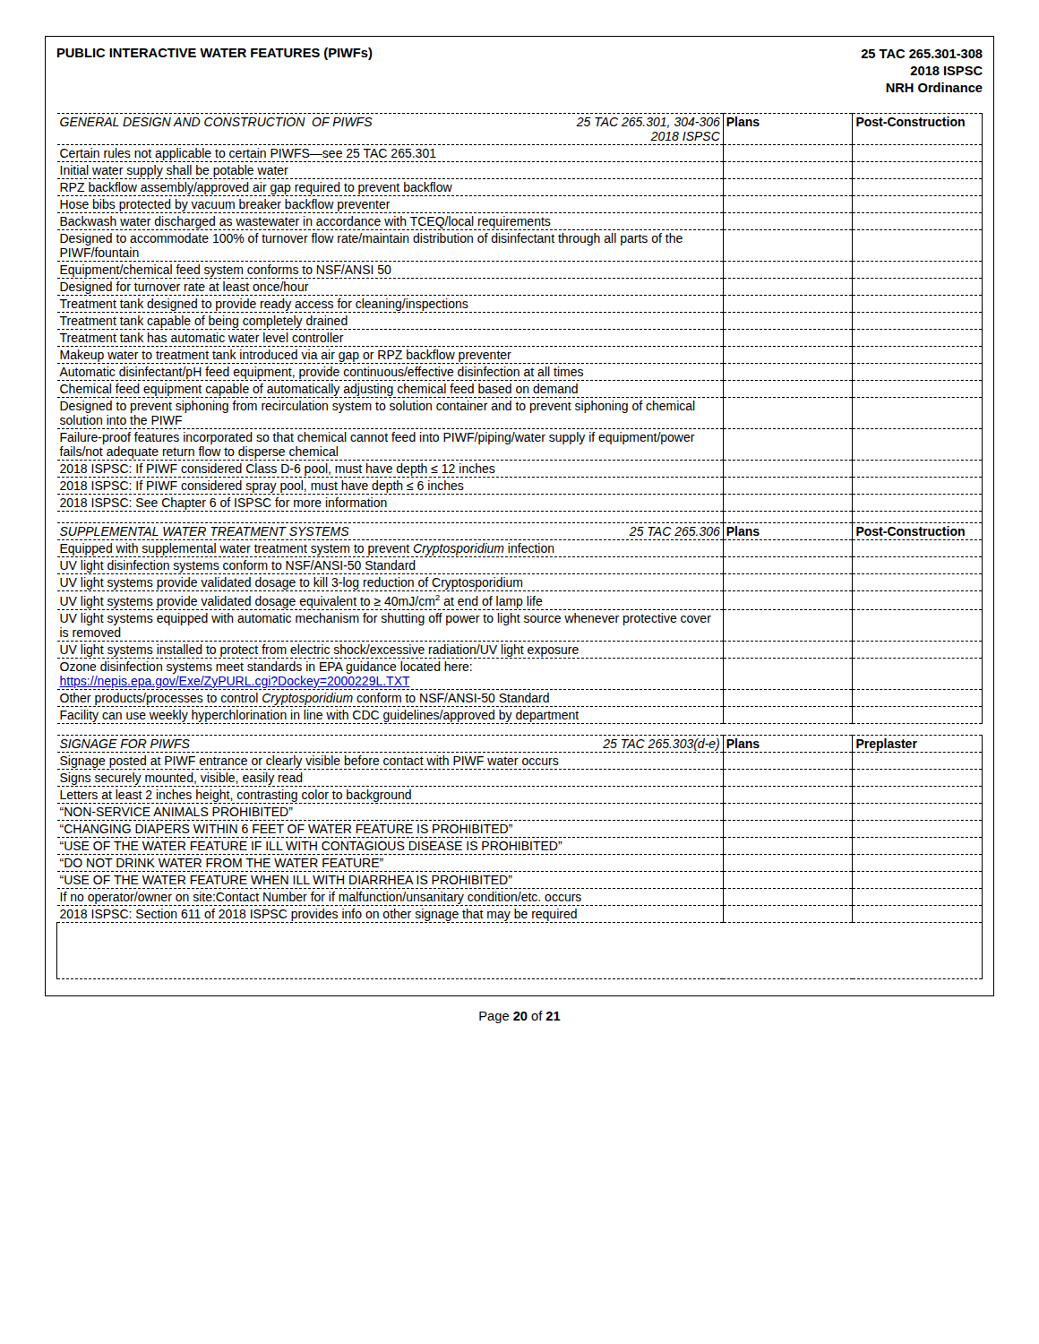PUBLIC INTERACTIVE WATER FEATURES (PIWFs)
25 TAC 265.301-308
2018 ISPSC
NRH Ordinance
| GENERAL DESIGN AND CONSTRUCTION OF PIWFS 25 TAC 265.301, 304-306 2018 ISPSC | Plans | Post-Construction |
| Certain rules not applicable to certain PIWFS—see 25 TAC 265.301 | | |
| Initial water supply shall be potable water | | |
| RPZ backflow assembly/approved air gap required to prevent backflow | | |
| Hose bibs protected by vacuum breaker backflow preventer | | |
| Backwash water discharged as wastewater in accordance with TCEQ/local requirements | | |
| Designed to accommodate 100% of turnover flow rate/maintain distribution of disinfectant through all parts of the PIWF/fountain | | |
| Equipment/chemical feed system conforms to NSF/ANSI 50 | | |
| Designed for turnover rate at least once/hour | | |
| Treatment tank designed to provide ready access for cleaning/inspections | | |
| Treatment tank capable of being completely drained | | |
| Treatment tank has automatic water level controller | | |
| Makeup water to treatment tank introduced via air gap or RPZ backflow preventer | | |
| Automatic disinfectant/pH feed equipment, provide continuous/effective disinfection at all times | | |
| Chemical feed equipment capable of automatically adjusting chemical feed based on demand | | |
| Designed to prevent siphoning from recirculation system to solution container and to prevent siphoning of chemical solution into the PIWF | | |
| Failure-proof features incorporated so that chemical cannot feed into PIWF/piping/water supply if equipment/power fails/not adequate return flow to disperse chemical | | |
| 2018 ISPSC: If PIWF considered Class D-6 pool, must have depth ≤ 12 inches | | |
| 2018 ISPSC: If PIWF considered spray pool, must have depth ≤ 6 inches | | |
| 2018 ISPSC: See Chapter 6 of ISPSC for more information | | |
| SUPPLEMENTAL WATER TREATMENT SYSTEMS 25 TAC 265.306 | Plans | Post-Construction |
| Equipped with supplemental water treatment system to prevent Cryptosporidium infection | | |
| UV light disinfection systems conform to NSF/ANSI-50 Standard | | |
| UV light systems provide validated dosage to kill 3-log reduction of Cryptosporidium | | |
| UV light systems provide validated dosage equivalent to ≥ 40mJ/cm 2 at end of lamp life | | |
| UV light systems equipped with automatic mechanism for shutting off power to light source whenever protective cover is removed | | |
| UV light systems installed to protect from electric shock/excessive radiation/UV light exposure | | |
| Ozone disinfection systems meet standards in EPA guidance located here: https://nepis.epa.gov/Exe/ZyPURL.cgi?Dockey=2000229L.TXT | | |
| Other products/processes to control Cryptosporidium conform to NSF/ANSI-50 Standard | | |
| Facility can use weekly hyperchlorination in line with CDC guidelines/approved by department | | |
| SIGNAGE FOR PIWFS 25 TAC 265.303(d-e) | Plans | Preplaster |
| Signage posted at PIWF entrance or clearly visible before contact with PIWF water occurs | | |
| Signs securely mounted, visible, easily read | | |
| Letters at least 2 inches height, contrasting color to background | | |
| “NON-SERVICE ANIMALS PROHIBITED” | | |
| “CHANGING DIAPERS WITHIN 6 FEET OF WATER FEATURE IS PROHIBITED” | | |
| “USE OF THE WATER FEATURE IF ILL WITH CONTAGIOUS DISEASE IS PROHIBITED” | | |
| “DO NOT DRINK WATER FROM THE WATER FEATURE” | | |
| “USE OF THE WATER FEATURE WHEN ILL WITH DIARRHEA IS PROHIBITED” | | |
| If no operator/owner on site:Contact Number for if malfunction/unsanitary condition/etc. occurs | | |
| 2018 ISPSC: Section 611 of 2018 ISPSC provides info on other signage that may be required | | |
Page 20 of 21